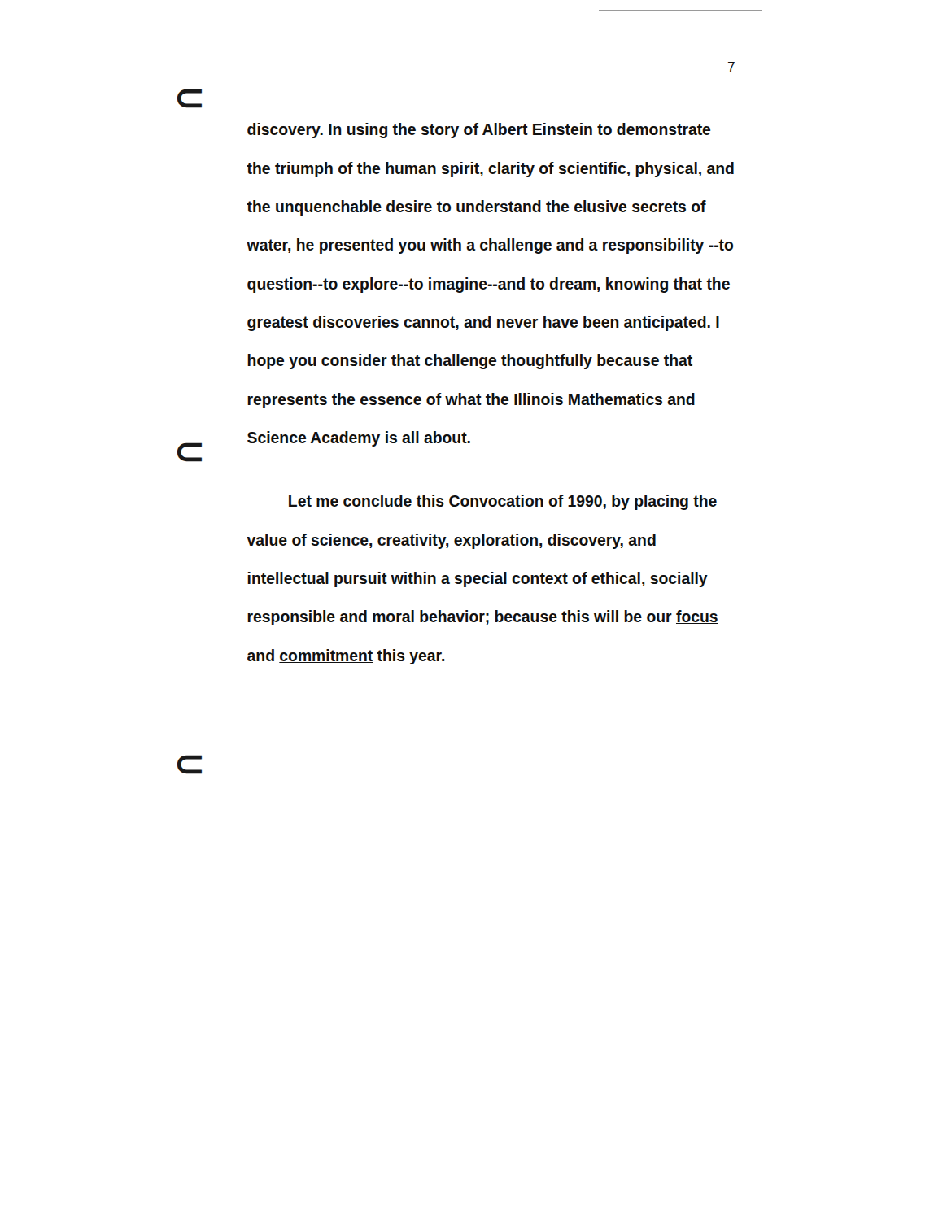⊂ ⊂ ⊂
7
discovery. In using the story of Albert Einstein to demonstrate the triumph of the human spirit, clarity of scientific, physical, and the unquenchable desire to understand the elusive secrets of water, he presented you with a challenge and a responsibility --to question--to explore--to imagine--and to dream, knowing that the greatest discoveries cannot, and never have been anticipated. I hope you consider that challenge thoughtfully because that represents the essence of what the Illinois Mathematics and Science Academy is all about.
Let me conclude this Convocation of 1990, by placing the value of science, creativity, exploration, discovery, and intellectual pursuit within a special context of ethical, socially responsible and moral behavior; because this will be our focus and commitment this year.